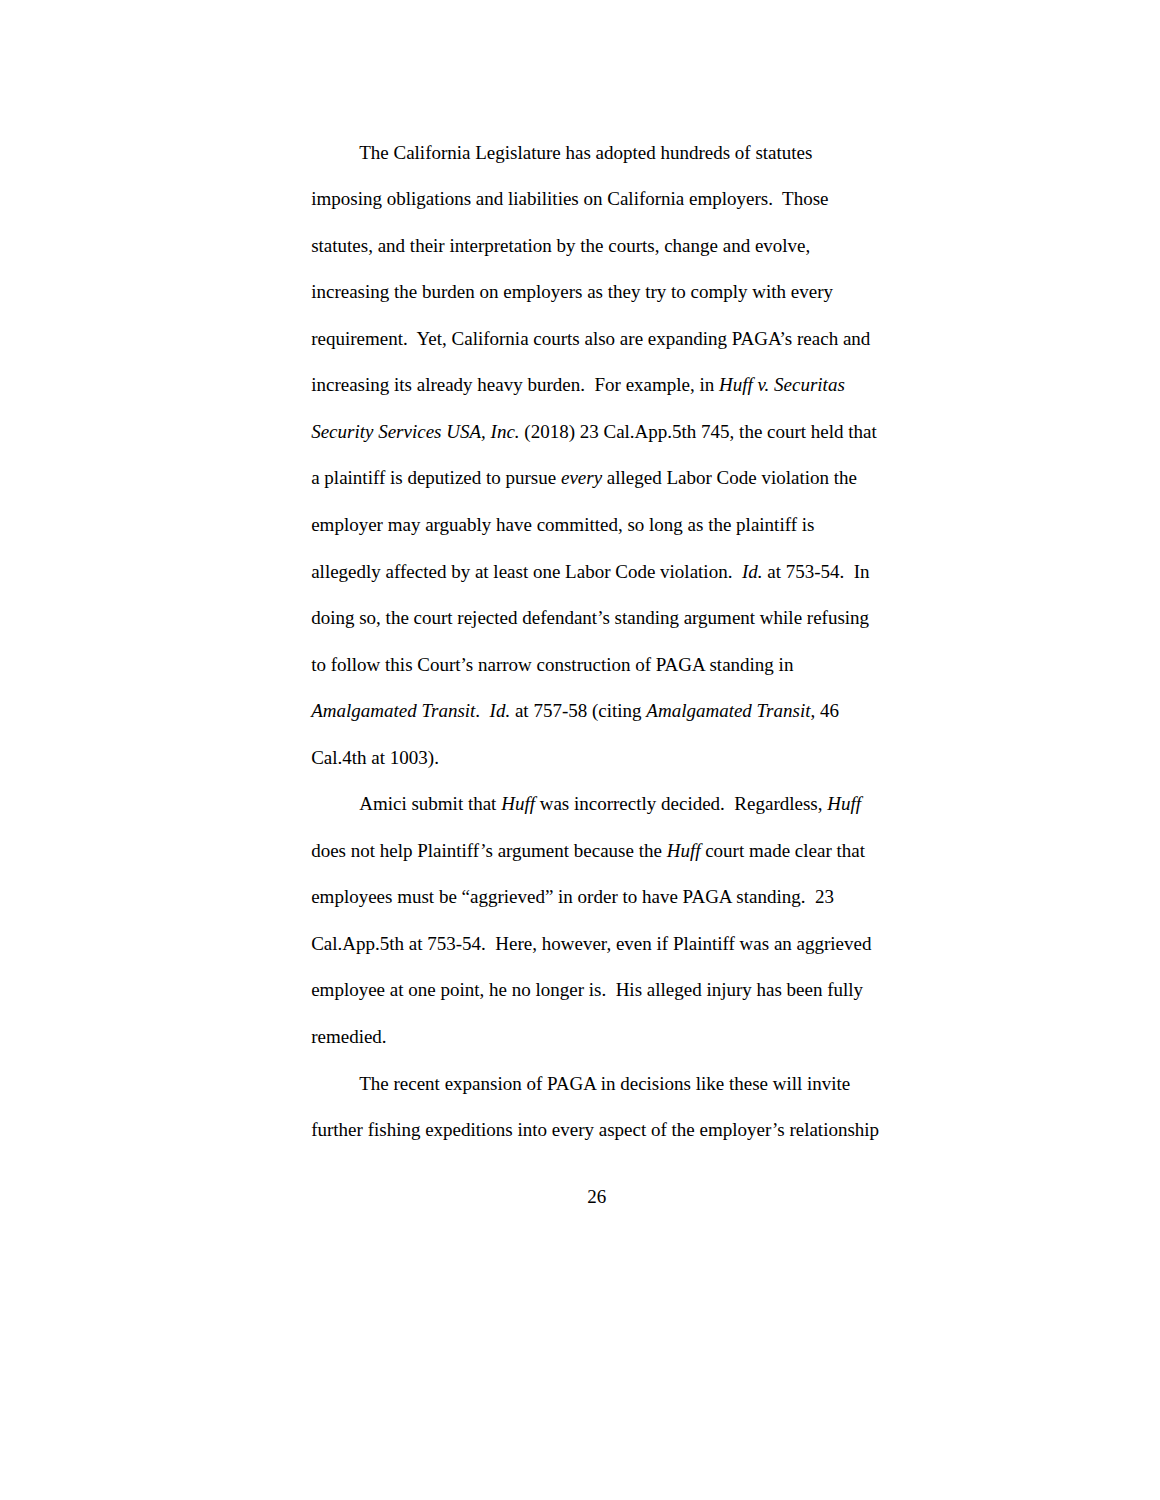The California Legislature has adopted hundreds of statutes imposing obligations and liabilities on California employers. Those statutes, and their interpretation by the courts, change and evolve, increasing the burden on employers as they try to comply with every requirement. Yet, California courts also are expanding PAGA’s reach and increasing its already heavy burden. For example, in Huff v. Securitas Security Services USA, Inc. (2018) 23 Cal.App.5th 745, the court held that a plaintiff is deputized to pursue every alleged Labor Code violation the employer may arguably have committed, so long as the plaintiff is allegedly affected by at least one Labor Code violation. Id. at 753-54. In doing so, the court rejected defendant’s standing argument while refusing to follow this Court’s narrow construction of PAGA standing in Amalgamated Transit. Id. at 757-58 (citing Amalgamated Transit, 46 Cal.4th at 1003).
Amici submit that Huff was incorrectly decided. Regardless, Huff does not help Plaintiff’s argument because the Huff court made clear that employees must be “aggrieved” in order to have PAGA standing. 23 Cal.App.5th at 753-54. Here, however, even if Plaintiff was an aggrieved employee at one point, he no longer is. His alleged injury has been fully remedied.
The recent expansion of PAGA in decisions like these will invite further fishing expeditions into every aspect of the employer’s relationship
26